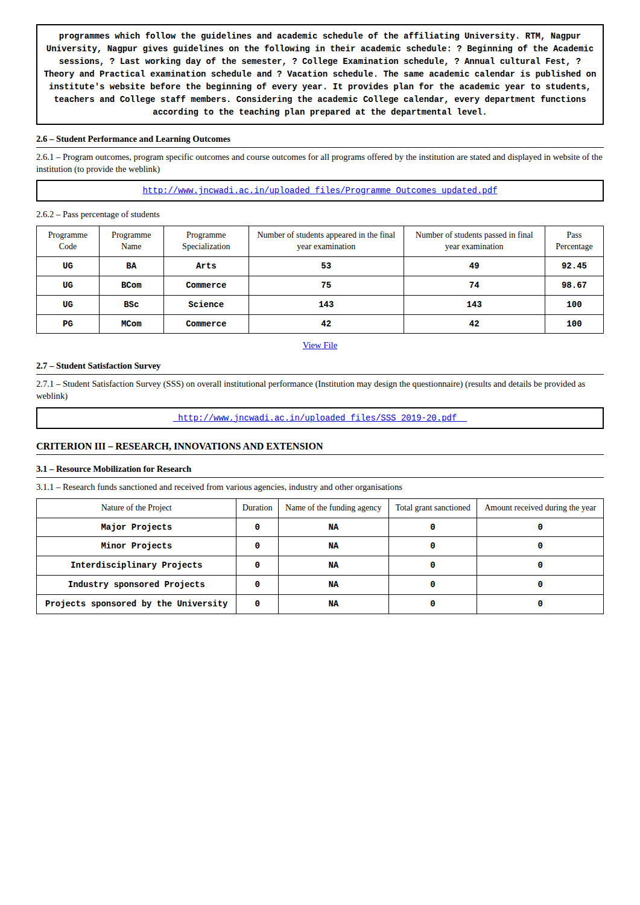programmes which follow the guidelines and academic schedule of the affiliating University. RTM, Nagpur University, Nagpur gives guidelines on the following in their academic schedule: ? Beginning of the Academic sessions, ? Last working day of the semester, ? College Examination schedule, ? Annual cultural Fest, ? Theory and Practical examination schedule and ? Vacation schedule. The same academic calendar is published on institute's website before the beginning of every year. It provides plan for the academic year to students, teachers and College staff members. Considering the academic College calendar, every department functions according to the teaching plan prepared at the departmental level.
2.6 – Student Performance and Learning Outcomes
2.6.1 – Program outcomes, program specific outcomes and course outcomes for all programs offered by the institution are stated and displayed in website of the institution (to provide the weblink)
http://www.jncwadi.ac.in/uploaded_files/Programme_Outcomes_updated.pdf
2.6.2 – Pass percentage of students
| Programme Code | Programme Name | Programme Specialization | Number of students appeared in the final year examination | Number of students passed in final year examination | Pass Percentage |
| --- | --- | --- | --- | --- | --- |
| UG | BA | Arts | 53 | 49 | 92.45 |
| UG | BCom | Commerce | 75 | 74 | 98.67 |
| UG | BSc | Science | 143 | 143 | 100 |
| PG | MCom | Commerce | 42 | 42 | 100 |
View File
2.7 – Student Satisfaction Survey
2.7.1 – Student Satisfaction Survey (SSS) on overall institutional performance (Institution may design the questionnaire) (results and details be provided as weblink)
http://www.jncwadi.ac.in/uploaded_files/SSS_2019-20.pdf
CRITERION III – RESEARCH, INNOVATIONS AND EXTENSION
3.1 – Resource Mobilization for Research
3.1.1 – Research funds sanctioned and received from various agencies, industry and other organisations
| Nature of the Project | Duration | Name of the funding agency | Total grant sanctioned | Amount received during the year |
| --- | --- | --- | --- | --- |
| Major Projects | 0 | NA | 0 | 0 |
| Minor Projects | 0 | NA | 0 | 0 |
| Interdisciplinary Projects | 0 | NA | 0 | 0 |
| Industry sponsored Projects | 0 | NA | 0 | 0 |
| Projects sponsored by the University | 0 | NA | 0 | 0 |